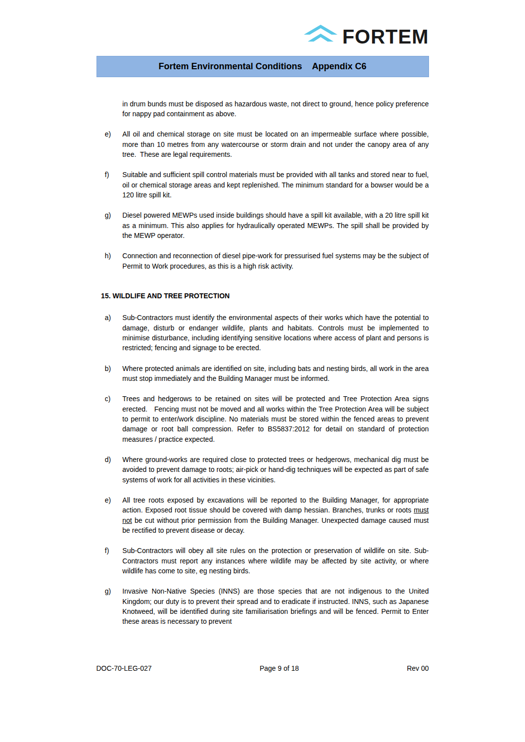FORTEM
Fortem Environmental Conditions Appendix C6
in drum bunds must be disposed as hazardous waste, not direct to ground, hence policy preference for nappy pad containment as above.
e) All oil and chemical storage on site must be located on an impermeable surface where possible, more than 10 metres from any watercourse or storm drain and not under the canopy area of any tree. These are legal requirements.
f) Suitable and sufficient spill control materials must be provided with all tanks and stored near to fuel, oil or chemical storage areas and kept replenished. The minimum standard for a bowser would be a 120 litre spill kit.
g) Diesel powered MEWPs used inside buildings should have a spill kit available, with a 20 litre spill kit as a minimum. This also applies for hydraulically operated MEWPs. The spill shall be provided by the MEWP operator.
h) Connection and reconnection of diesel pipe-work for pressurised fuel systems may be the subject of Permit to Work procedures, as this is a high risk activity.
15. WILDLIFE AND TREE PROTECTION
a) Sub-Contractors must identify the environmental aspects of their works which have the potential to damage, disturb or endanger wildlife, plants and habitats. Controls must be implemented to minimise disturbance, including identifying sensitive locations where access of plant and persons is restricted; fencing and signage to be erected.
b) Where protected animals are identified on site, including bats and nesting birds, all work in the area must stop immediately and the Building Manager must be informed.
c) Trees and hedgerows to be retained on sites will be protected and Tree Protection Area signs erected. Fencing must not be moved and all works within the Tree Protection Area will be subject to permit to enter/work discipline. No materials must be stored within the fenced areas to prevent damage or root ball compression. Refer to BS5837:2012 for detail on standard of protection measures / practice expected.
d) Where ground-works are required close to protected trees or hedgerows, mechanical dig must be avoided to prevent damage to roots; air-pick or hand-dig techniques will be expected as part of safe systems of work for all activities in these vicinities.
e) All tree roots exposed by excavations will be reported to the Building Manager, for appropriate action. Exposed root tissue should be covered with damp hessian. Branches, trunks or roots must not be cut without prior permission from the Building Manager. Unexpected damage caused must be rectified to prevent disease or decay.
f) Sub-Contractors will obey all site rules on the protection or preservation of wildlife on site. Sub-Contractors must report any instances where wildlife may be affected by site activity, or where wildlife has come to site, eg nesting birds.
g) Invasive Non-Native Species (INNS) are those species that are not indigenous to the United Kingdom; our duty is to prevent their spread and to eradicate if instructed. INNS, such as Japanese Knotweed, will be identified during site familiarisation briefings and will be fenced. Permit to Enter these areas is necessary to prevent
DOC-70-LEG-027 Page 9 of 18 Rev 00